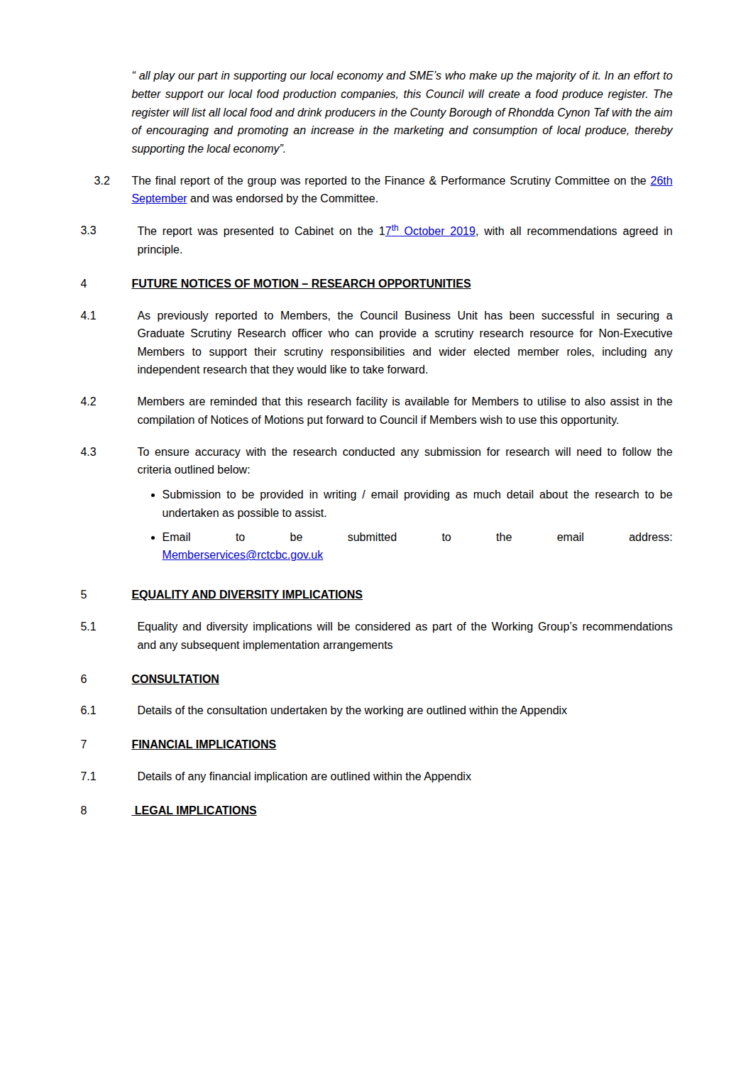“ all play our part in supporting our local economy and SME’s who make up the majority of it. In an effort to better support our local food production companies, this Council will create a food produce register. The register will list all local food and drink producers in the County Borough of Rhondda Cynon Taf with the aim of encouraging and promoting an increase in the marketing and consumption of local produce, thereby supporting the local economy”.
3.2
The final report of the group was reported to the Finance & Performance Scrutiny Committee on the 26th September and was endorsed by the Committee.
3.3
The report was presented to Cabinet on the 17th October 2019, with all recommendations agreed in principle.
4
Future Notices of Motion – Research Opportunities
4.1
As previously reported to Members, the Council Business Unit has been successful in securing a Graduate Scrutiny Research officer who can provide a scrutiny research resource for Non-Executive Members to support their scrutiny responsibilities and wider elected member roles, including any independent research that they would like to take forward.
4.2
Members are reminded that this research facility is available for Members to utilise to also assist in the compilation of Notices of Motions put forward to Council if Members wish to use this opportunity.
4.3
To ensure accuracy with the research conducted any submission for research will need to follow the criteria outlined below:
Submission to be provided in writing / email providing as much detail about the research to be undertaken as possible to assist.
Email to be submitted to the email address:
Memberservices@rctcbc.gov.uk
5
Equality and Diversity Implications
5.1
Equality and diversity implications will be considered as part of the Working Group’s recommendations and any subsequent implementation arrangements
6
Consultation
6.1
Details of the consultation undertaken by the working are outlined within the Appendix
7
Financial Implications
7.1
Details of any financial implication are outlined within the Appendix
8
Legal Implications